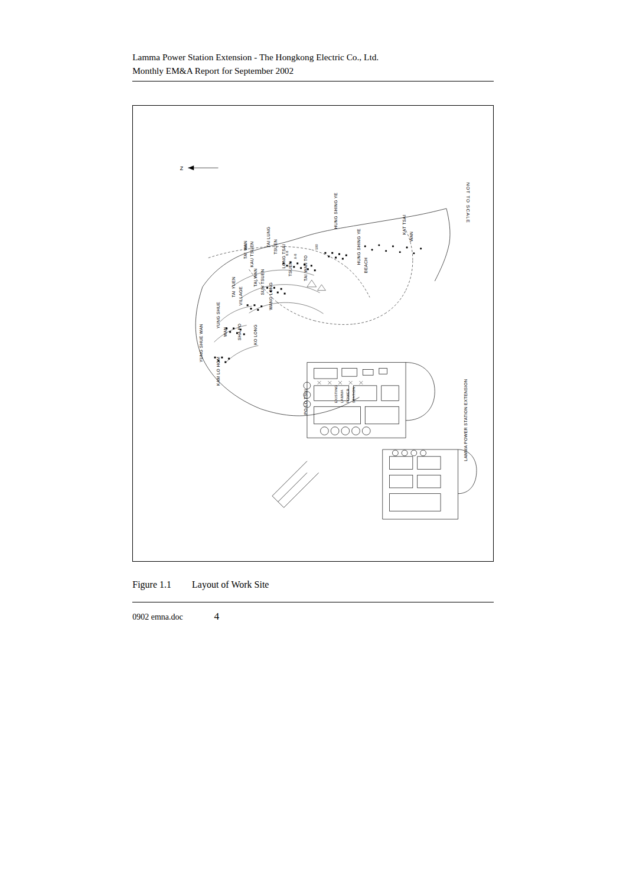Lamma Power Station Extension - The Hongkong Electric Co., Ltd.
Monthly EM&A Report for September 2002
Z NOT TO SCALE HUNG SHING YE KAT TSAI WAN HUNG SHING YE BEACH TAI LUNG TSUEN TAI WAN KAU TSUEN LONG TSAI TSUEN TAI WAN TO TAI WAN SUN TSUEN TAI YUEN VILLAGE WANG LONG YUNG SHUE WAN SHA PO KO LONG YUNG SHUE WAN KAM LO HOM PO LO TSUI EXISTING LAMMA POWER STATION LAMMA POWER STATION EXTENSION 8.8 X-8 100 100
Figure 1.1 Layout of Work Site
0902 emna.doc 4